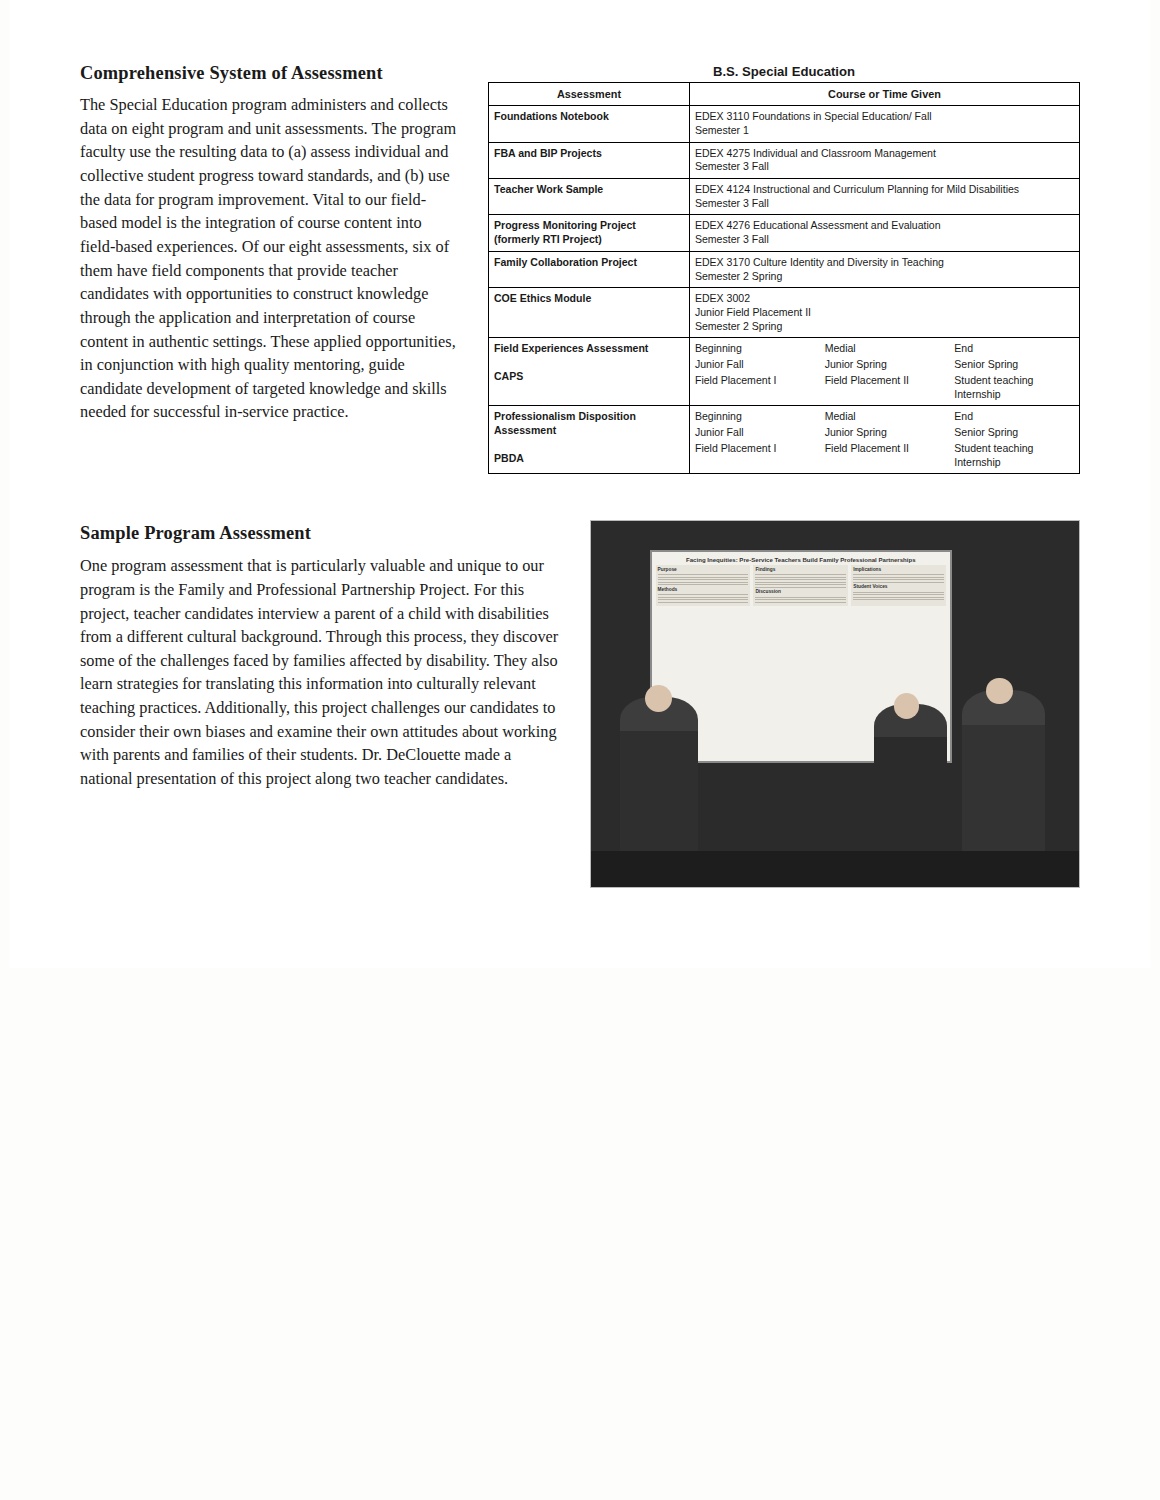Comprehensive System of Assessment
The Special Education program administers and collects data on eight program and unit assessments. The program faculty use the resulting data to (a) assess individual and collective student progress toward standards, and (b) use the data for program improvement. Vital to our field-based model is the integration of course content into field-based experiences. Of our eight assessments, six of them have field components that provide teacher candidates with opportunities to construct knowledge through the application and interpretation of course content in authentic settings. These applied opportunities, in conjunction with high quality mentoring, guide candidate development of targeted knowledge and skills needed for successful in-service practice.
B.S. Special Education
| Assessment | Course or Time Given |
| --- | --- |
| Foundations Notebook | EDEX 3110 Foundations in Special Education/ Fall Semester 1 |
| FBA and BIP Projects | EDEX 4275 Individual and Classroom Management Semester 3 Fall |
| Teacher Work Sample | EDEX 4124 Instructional and Curriculum Planning for Mild Disabilities Semester 3 Fall |
| Progress Monitoring Project (formerly RTI Project) | EDEX 4276 Educational Assessment and Evaluation Semester 3 Fall |
| Family Collaboration Project | EDEX 3170 Culture Identity and Diversity in Teaching Semester 2 Spring |
| COE Ethics Module | EDEX 3002 Junior Field Placement II Semester 2 Spring |
| Field Experiences Assessment CAPS | Beginning Medial End Junior Fall Junior Spring Senior Spring Field Placement I Field Placement II Student teaching Internship |
| Professionalism Disposition Assessment PBDA | Beginning Medial End Junior Fall Junior Spring Senior Spring Field Placement I Field Placement II Student teaching Internship |
Sample Program Assessment
One program assessment that is particularly valuable and unique to our program is the Family and Professional Partnership Project. For this project, teacher candidates interview a parent of a child with disabilities from a different cultural background. Through this process, they discover some of the challenges faced by families affected by disability. They also learn strategies for translating this information into culturally relevant teaching practices. Additionally, this project challenges our candidates to consider their own biases and examine their own attitudes about working with parents and families of their students. Dr. DeClouette made a national presentation of this project along two teacher candidates.
Facing Inequities: Pre-Service Teachers Build Family Professional Partnerships
Purpose Methods
Findings Discussion
Implications Student Voices